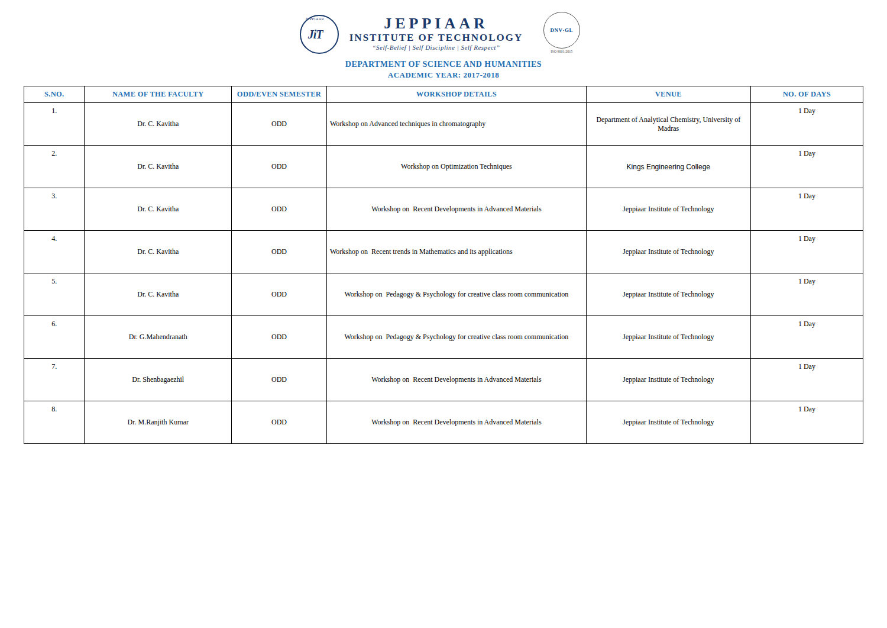JEPPIAAR
JiT
JEPPIAAR
INSTITUTE OF TECHNOLOGY
“Self-Belief | Self Discipline | Self Respect”
DNV·GL
ISO 9001:2015
DEPARTMENT OF SCIENCE AND HUMANITIES
ACADEMIC YEAR: 2017-2018
| S.NO. | NAME OF THE FACULTY | ODD/EVEN SEMESTER | WORKSHOP DETAILS | VENUE | NO. OF DAYS |
| --- | --- | --- | --- | --- | --- |
| 1. | Dr. C. Kavitha | ODD | Workshop on Advanced techniques in chromatography | Department of Analytical Chemistry, University of Madras | 1 Day |
| 2. | Dr. C. Kavitha | ODD | Workshop on Optimization Techniques | Kings Engineering College | 1 Day |
| 3. | Dr. C. Kavitha | ODD | Workshop on Recent Developments in Advanced Materials | Jeppiaar Institute of Technology | 1 Day |
| 4. | Dr. C. Kavitha | ODD | Workshop on Recent trends in Mathematics and its applications | Jeppiaar Institute of Technology | 1 Day |
| 5. | Dr. C. Kavitha | ODD | Workshop on Pedagogy & Psychology for creative class room communication | Jeppiaar Institute of Technology | 1 Day |
| 6. | Dr. G.Mahendranath | ODD | Workshop on Pedagogy & Psychology for creative class room communication | Jeppiaar Institute of Technology | 1 Day |
| 7. | Dr. Shenbagaezhil | ODD | Workshop on Recent Developments in Advanced Materials | Jeppiaar Institute of Technology | 1 Day |
| 8. | Dr. M.Ranjith Kumar | ODD | Workshop on Recent Developments in Advanced Materials | Jeppiaar Institute of Technology | 1 Day |